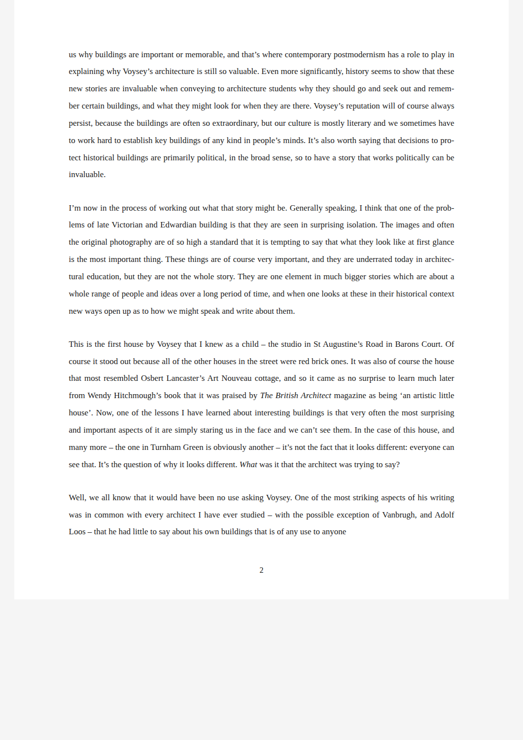us why buildings are important or memorable, and that’s where contemporary postmodernism has a role to play in explaining why Voysey’s architecture is still so valuable. Even more significantly, history seems to show that these new stories are invaluable when conveying to architecture students why they should go and seek out and remember certain buildings, and what they might look for when they are there. Voysey’s reputation will of course always persist, because the buildings are often so extraordinary, but our culture is mostly literary and we sometimes have to work hard to establish key buildings of any kind in people’s minds. It’s also worth saying that decisions to protect historical buildings are primarily political, in the broad sense, so to have a story that works politically can be invaluable.
I’m now in the process of working out what that story might be. Generally speaking, I think that one of the problems of late Victorian and Edwardian building is that they are seen in surprising isolation. The images and often the original photography are of so high a standard that it is tempting to say that what they look like at first glance is the most important thing. These things are of course very important, and they are underrated today in architectural education, but they are not the whole story. They are one element in much bigger stories which are about a whole range of people and ideas over a long period of time, and when one looks at these in their historical context new ways open up as to how we might speak and write about them.
This is the first house by Voysey that I knew as a child – the studio in St Augustine’s Road in Barons Court. Of course it stood out because all of the other houses in the street were red brick ones. It was also of course the house that most resembled Osbert Lancaster’s Art Nouveau cottage, and so it came as no surprise to learn much later from Wendy Hitchmough’s book that it was praised by The British Architect magazine as being ‘an artistic little house’. Now, one of the lessons I have learned about interesting buildings is that very often the most surprising and important aspects of it are simply staring us in the face and we can’t see them. In the case of this house, and many more – the one in Turnham Green is obviously another – it’s not the fact that it looks different: everyone can see that. It’s the question of why it looks different. What was it that the architect was trying to say?
Well, we all know that it would have been no use asking Voysey. One of the most striking aspects of his writing was in common with every architect I have ever studied – with the possible exception of Vanbrugh, and Adolf Loos – that he had little to say about his own buildings that is of any use to anyone
2